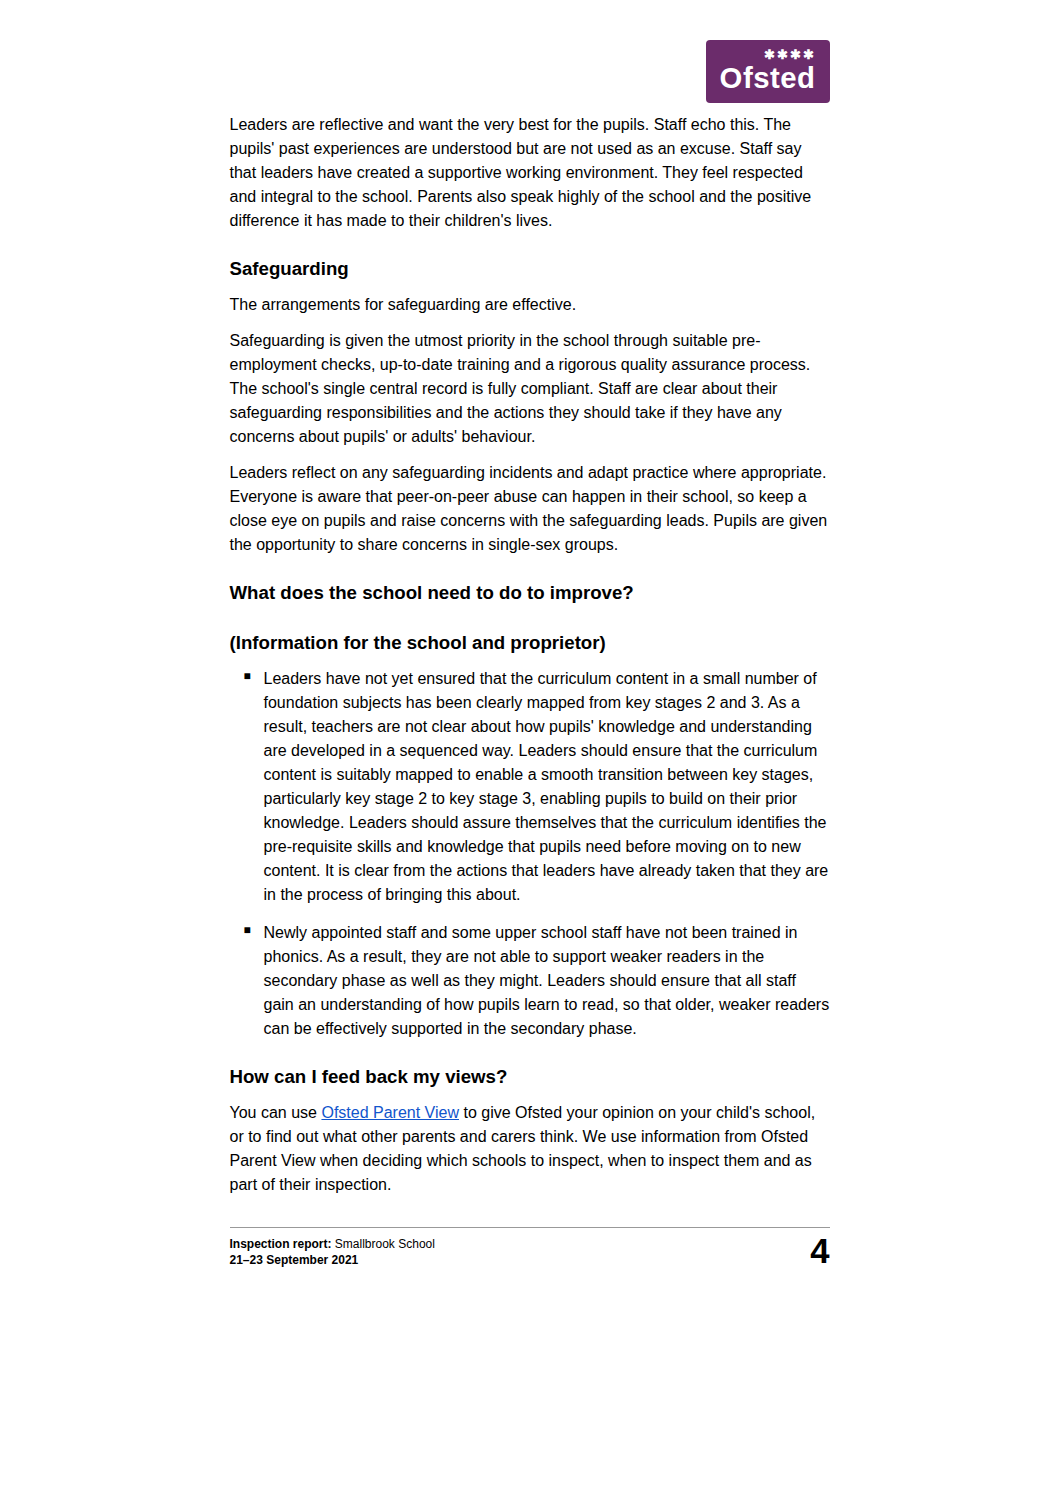✱✱✱✱ Ofsted
Leaders are reflective and want the very best for the pupils. Staff echo this. The pupils' past experiences are understood but are not used as an excuse. Staff say that leaders have created a supportive working environment. They feel respected and integral to the school. Parents also speak highly of the school and the positive difference it has made to their children's lives.
Safeguarding
The arrangements for safeguarding are effective.
Safeguarding is given the utmost priority in the school through suitable pre-employment checks, up-to-date training and a rigorous quality assurance process. The school's single central record is fully compliant. Staff are clear about their safeguarding responsibilities and the actions they should take if they have any concerns about pupils' or adults' behaviour.
Leaders reflect on any safeguarding incidents and adapt practice where appropriate. Everyone is aware that peer-on-peer abuse can happen in their school, so keep a close eye on pupils and raise concerns with the safeguarding leads. Pupils are given the opportunity to share concerns in single-sex groups.
What does the school need to do to improve?
(Information for the school and proprietor)
Leaders have not yet ensured that the curriculum content in a small number of foundation subjects has been clearly mapped from key stages 2 and 3. As a result, teachers are not clear about how pupils' knowledge and understanding are developed in a sequenced way. Leaders should ensure that the curriculum content is suitably mapped to enable a smooth transition between key stages, particularly key stage 2 to key stage 3, enabling pupils to build on their prior knowledge. Leaders should assure themselves that the curriculum identifies the pre-requisite skills and knowledge that pupils need before moving on to new content. It is clear from the actions that leaders have already taken that they are in the process of bringing this about.
Newly appointed staff and some upper school staff have not been trained in phonics. As a result, they are not able to support weaker readers in the secondary phase as well as they might. Leaders should ensure that all staff gain an understanding of how pupils learn to read, so that older, weaker readers can be effectively supported in the secondary phase.
How can I feed back my views?
You can use Ofsted Parent View to give Ofsted your opinion on your child's school, or to find out what other parents and carers think. We use information from Ofsted Parent View when deciding which schools to inspect, when to inspect them and as part of their inspection.
Inspection report: Smallbrook School
21–23 September 2021
4